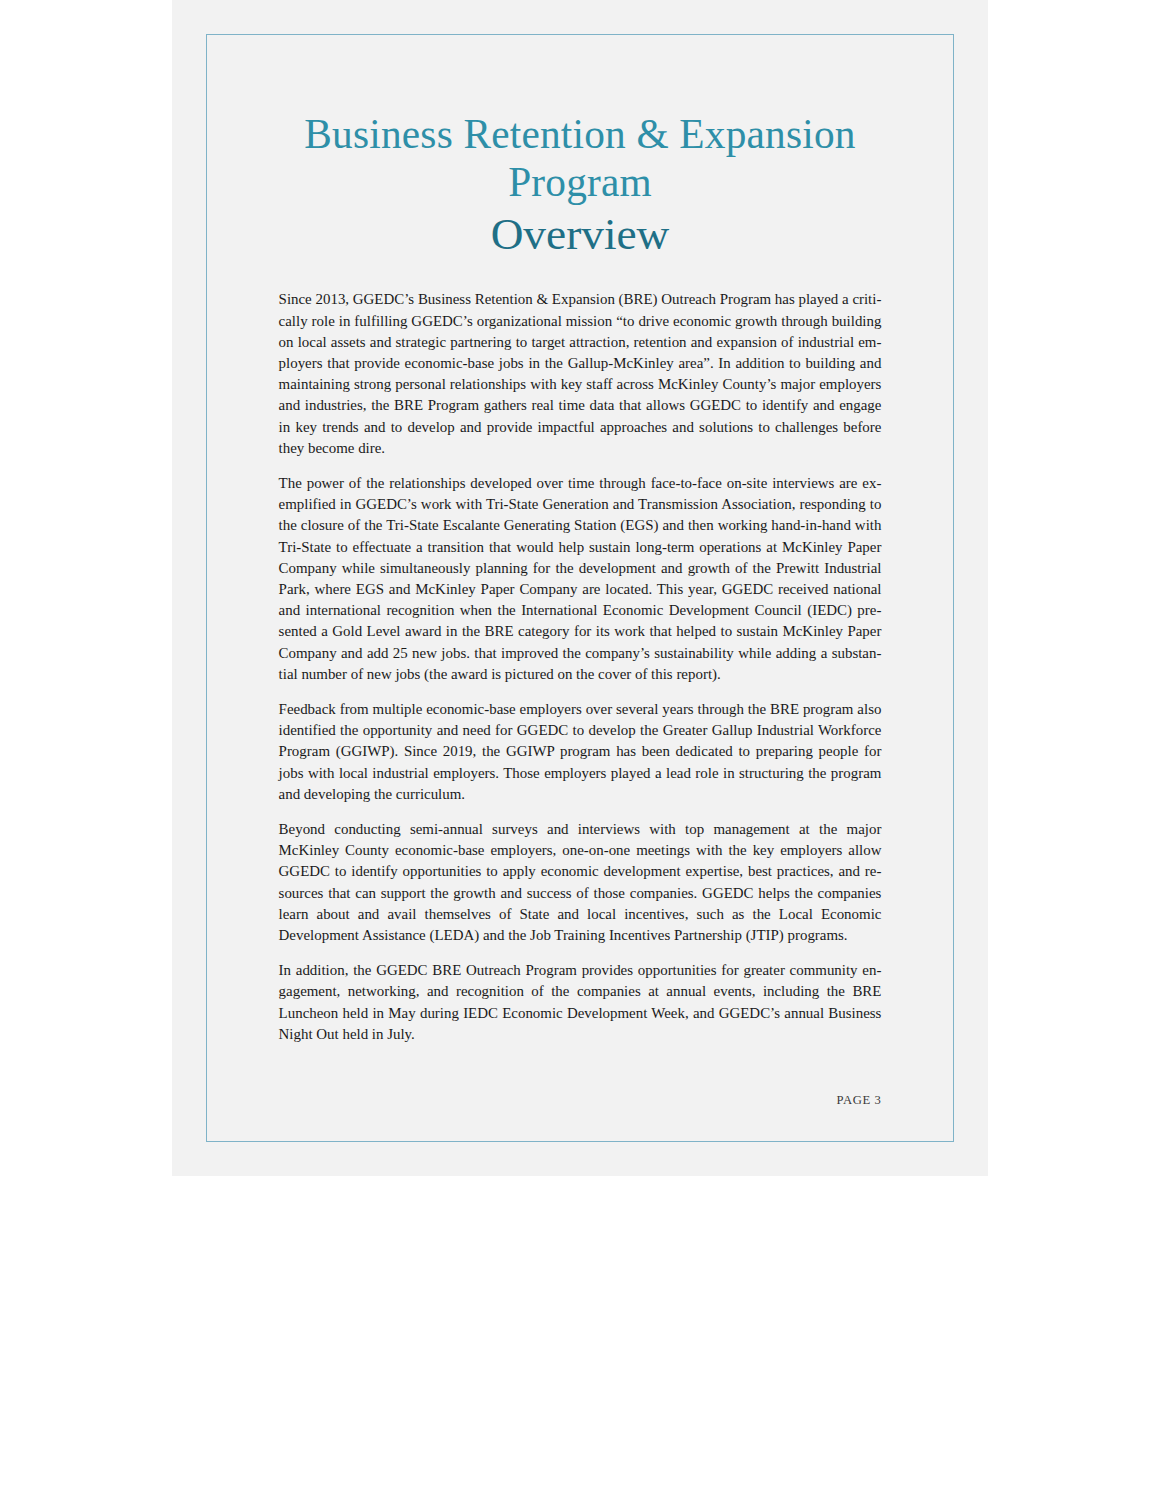Business Retention & Expansion Program Overview
Since 2013, GGEDC’s Business Retention & Expansion (BRE) Outreach Program has played a critically role in fulfilling GGEDC’s organizational mission “to drive economic growth through building on local assets and strategic partnering to target attraction, retention and expansion of industrial employers that provide economic-base jobs in the Gallup-McKinley area”. In addition to building and maintaining strong personal relationships with key staff across McKinley County’s major employers and industries, the BRE Program gathers real time data that allows GGEDC to identify and engage in key trends and to develop and provide impactful approaches and solutions to challenges before they become dire.
The power of the relationships developed over time through face-to-face on-site interviews are exemplified in GGEDC’s work with Tri-State Generation and Transmission Association, responding to the closure of the Tri-State Escalante Generating Station (EGS) and then working hand-in-hand with Tri-State to effectuate a transition that would help sustain long-term operations at McKinley Paper Company while simultaneously planning for the development and growth of the Prewitt Industrial Park, where EGS and McKinley Paper Company are located. This year, GGEDC received national and international recognition when the International Economic Development Council (IEDC) presented a Gold Level award in the BRE category for its work that helped to sustain McKinley Paper Company and add 25 new jobs. that improved the company’s sustainability while adding a substantial number of new jobs (the award is pictured on the cover of this report).
Feedback from multiple economic-base employers over several years through the BRE program also identified the opportunity and need for GGEDC to develop the Greater Gallup Industrial Workforce Program (GGIWP). Since 2019, the GGIWP program has been dedicated to preparing people for jobs with local industrial employers. Those employers played a lead role in structuring the program and developing the curriculum.
Beyond conducting semi-annual surveys and interviews with top management at the major McKinley County economic-base employers, one-on-one meetings with the key employers allow GGEDC to identify opportunities to apply economic development expertise, best practices, and resources that can support the growth and success of those companies. GGEDC helps the companies learn about and avail themselves of State and local incentives, such as the Local Economic Development Assistance (LEDA) and the Job Training Incentives Partnership (JTIP) programs.
In addition, the GGEDC BRE Outreach Program provides opportunities for greater community engagement, networking, and recognition of the companies at annual events, including the BRE Luncheon held in May during IEDC Economic Development Week, and GGEDC’s annual Business Night Out held in July.
PAGE 3